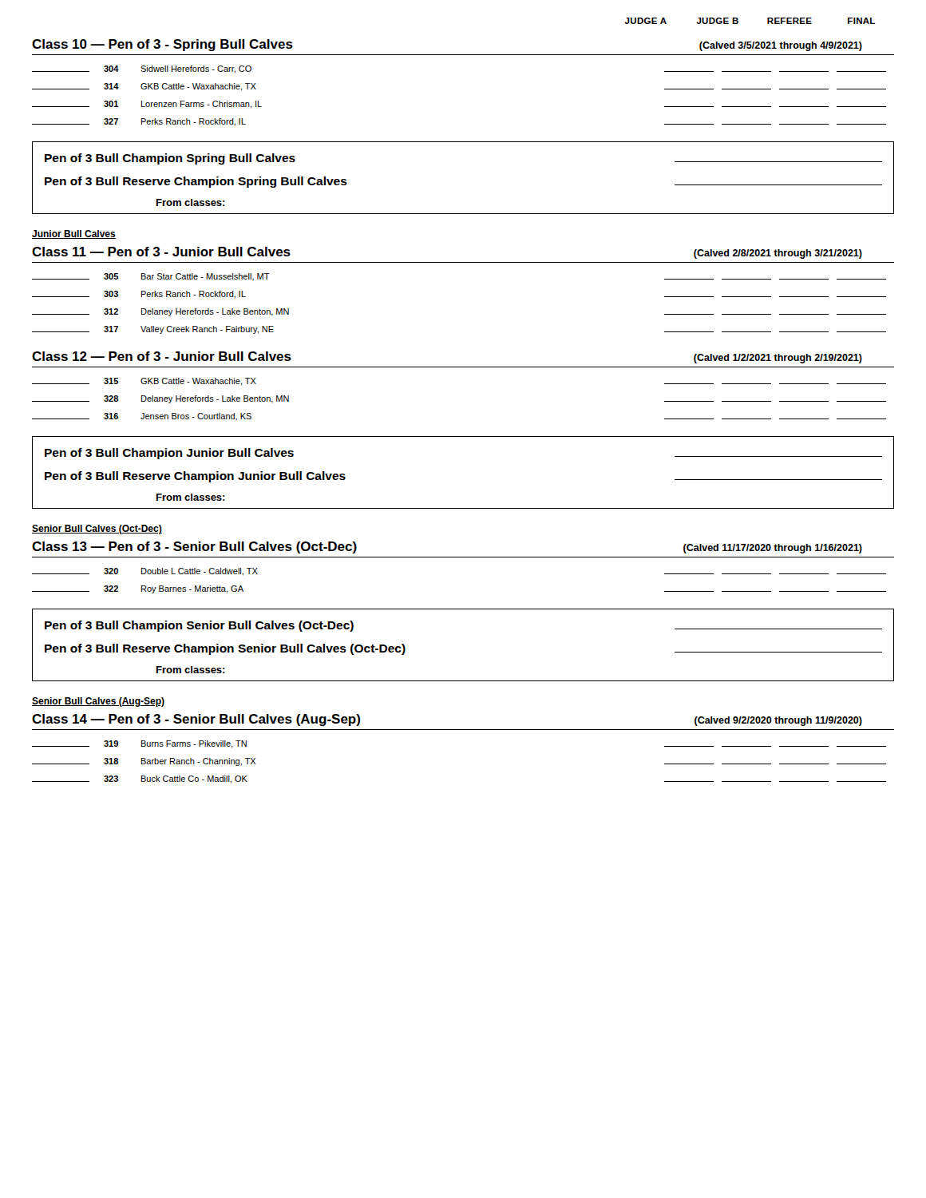JUDGE A JUDGE B REFEREE FINAL
Class 10 — Pen of 3 - Spring Bull Calves
(Calved 3/5/2021 through 4/9/2021)
| | 304 | Sidwell Herefords - Carr, CO | | | | |
| | 314 | GKB Cattle - Waxahachie, TX | | | | |
| | 301 | Lorenzen Farms - Chrisman, IL | | | | |
| | 327 | Perks Ranch - Rockford, IL | | | | |
Pen of 3 Bull Champion Spring Bull Calves
Pen of 3 Bull Reserve Champion Spring Bull Calves
From classes:
Junior Bull Calves
Class 11 — Pen of 3 - Junior Bull Calves
(Calved 2/8/2021 through 3/21/2021)
| | 305 | Bar Star Cattle - Musselshell, MT | | | | |
| | 303 | Perks Ranch - Rockford, IL | | | | |
| | 312 | Delaney Herefords - Lake Benton, MN | | | | |
| | 317 | Valley Creek Ranch - Fairbury, NE | | | | |
Class 12 — Pen of 3 - Junior Bull Calves
(Calved 1/2/2021 through 2/19/2021)
| | 315 | GKB Cattle - Waxahachie, TX | | | | |
| | 328 | Delaney Herefords - Lake Benton, MN | | | | |
| | 316 | Jensen Bros - Courtland, KS | | | | |
Pen of 3 Bull Champion Junior Bull Calves
Pen of 3 Bull Reserve Champion Junior Bull Calves
From classes:
Senior Bull Calves (Oct-Dec)
Class 13 — Pen of 3 - Senior Bull Calves (Oct-Dec)
(Calved 11/17/2020 through 1/16/2021)
| | 320 | Double L Cattle - Caldwell, TX | | | | |
| | 322 | Roy Barnes - Marietta, GA | | | | |
Pen of 3 Bull Champion Senior Bull Calves (Oct-Dec)
Pen of 3 Bull Reserve Champion Senior Bull Calves (Oct-Dec)
From classes:
Senior Bull Calves (Aug-Sep)
Class 14 — Pen of 3 - Senior Bull Calves (Aug-Sep)
(Calved 9/2/2020 through 11/9/2020)
| | 319 | Burns Farms - Pikeville, TN | | | | |
| | 318 | Barber Ranch - Channing, TX | | | | |
| | 323 | Buck Cattle Co - Madill, OK | | | | |